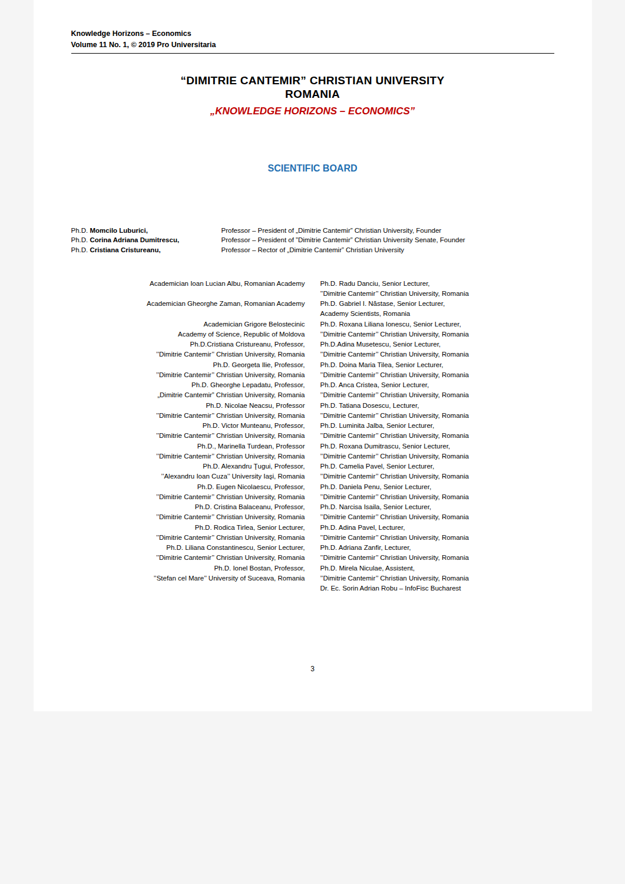Knowledge Horizons – Economics
Volume 11 No. 1, © 2019 Pro Universitaria
“DIMITRIE CANTEMIR” CHRISTIAN UNIVERSITY
ROMANIA
„KNOWLEDGE HORIZONS – ECONOMICS”
SCIENTIFIC BOARD
| Ph.D. Momcilo Luburici, | Professor – President of „Dimitrie Cantemir” Christian University, Founder |
| Ph.D. Corina Adriana Dumitrescu, | Professor – President of ”Dimitrie Cantemir” Christian University Senate, Founder |
| Ph.D. Cristiana Cristureanu, | Professor – Rector of „Dimitrie Cantemir” Christian University |
Academician Ioan Lucian Albu, Romanian Academy
Academician Gheorghe Zaman, Romanian Academy
Academician Grigore Belostecinic
Academy of Science, Republic of Moldova
Ph.D.Cristiana Cristureanu, Professor,
’’Dimitrie Cantemir’’ Christian University, Romania
Ph.D. Georgeta Ilie, Professor,
’’Dimitrie Cantemir’’ Christian University, Romania
Ph.D. Gheorghe Lepadatu, Professor,
„Dimitrie Cantemir” Christian University, Romania
Ph.D. Nicolae Neacsu, Professor
’’Dimitrie Cantemir’’ Christian University, Romania
Ph.D. Victor Munteanu, Professor,
’’Dimitrie Cantemir’’ Christian University, Romania
Ph.D., Marinella Turdean, Professor
’’Dimitrie Cantemir’’ Christian University, Romania
Ph.D. Alexandru Ţugui, Professor,
’’Alexandru Ioan Cuza’’ University Iaşi, Romania
Ph.D. Eugen Nicolaescu, Professor,
’’Dimitrie Cantemir’’ Christian University, Romania
Ph.D. Cristina Balaceanu, Professor,
’’Dimitrie Cantemir’’ Christian University, Romania
Ph.D. Rodica Tirlea, Senior Lecturer,
’’Dimitrie Cantemir’’ Christian University, Romania
Ph.D. Liliana Constantinescu, Senior Lecturer,
’’Dimitrie Cantemir’’ Christian University, Romania
Ph.D. Ionel Bostan, Professor,
’’Stefan cel Mare’’ University of Suceava, Romania
Ph.D. Radu Danciu, Senior Lecturer,
’’Dimitrie Cantemir’’ Christian University, Romania
Ph.D. Gabriel I. Năstase, Senior Lecturer,
Academy Scientists, Romania
Ph.D. Roxana Liliana Ionescu, Senior Lecturer,
’’Dimitrie Cantemir’’ Christian University, Romania
Ph.D.Adina Musetescu, Senior Lecturer,
’’Dimitrie Cantemir’’ Christian University, Romania
Ph.D. Doina Maria Tilea, Senior Lecturer,
’’Dimitrie Cantemir’’ Christian University, Romania
Ph.D. Anca Cristea, Senior Lecturer,
’’Dimitrie Cantemir’’ Christian University, Romania
Ph.D. Tatiana Dosescu, Lecturer,
’’Dimitrie Cantemir’’ Christian University, Romania
Ph.D. Luminita Jalba, Senior Lecturer,
’’Dimitrie Cantemir’’ Christian University, Romania
Ph.D. Roxana Dumitrascu, Senior Lecturer,
’’Dimitrie Cantemir’’ Christian University, Romania
Ph.D. Camelia Pavel, Senior Lecturer,
’’Dimitrie Cantemir’’ Christian University, Romania
Ph.D. Daniela Penu, Senior Lecturer,
’’Dimitrie Cantemir’’ Christian University, Romania
Ph.D. Narcisa Isaila, Senior Lecturer,
’’Dimitrie Cantemir’’ Christian University, Romania
Ph.D. Adina Pavel, Lecturer,
’’Dimitrie Cantemir’’ Christian University, Romania
Ph.D. Adriana Zanfir, Lecturer,
’’Dimitrie Cantemir’’ Christian University, Romania
Ph.D. Mirela Niculae, Assistent,
’’Dimitrie Cantemir’’ Christian University, Romania
Dr. Ec. Sorin Adrian Robu – InfoFisc Bucharest
3